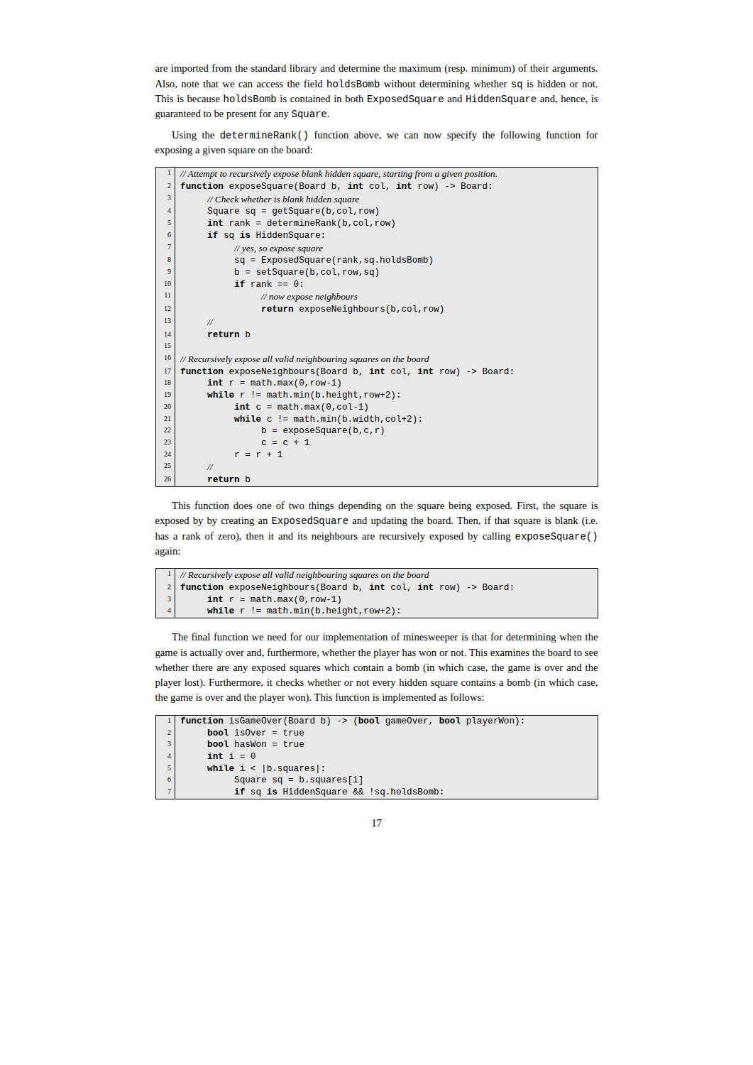are imported from the standard library and determine the maximum (resp. minimum) of their arguments. Also, note that we can access the field holdsBomb without determining whether sq is hidden or not. This is because holdsBomb is contained in both ExposedSquare and HiddenSquare and, hence, is guaranteed to be present for any Square.
Using the determineRank() function above, we can now specify the following function for exposing a given square on the board:
| 1 | // Attempt to recursively expose blank hidden square, starting from a given position. |
| 2 | function exposeSquare(Board b, int col, int row) -> Board: |
| 3 | // Check whether is blank hidden square |
| 4 | Square sq = getSquare(b,col,row) |
| 5 | int rank = determineRank(b,col,row) |
| 6 | if sq is HiddenSquare: |
| 7 | // yes, so expose square |
| 8 | sq = ExposedSquare(rank,sq.holdsBomb) |
| 9 | b = setSquare(b,col,row,sq) |
| 10 | if rank == 0: |
| 11 | // now expose neighbours |
| 12 | return exposeNeighbours(b,col,row) |
| 13 | // |
| 14 | return b |
| 15 | |
| 16 | // Recursively expose all valid neighbouring squares on the board |
| 17 | function exposeNeighbours(Board b, int col, int row) -> Board: |
| 18 | int r = math.max(0,row-1) |
| 19 | while r != math.min(b.height,row+2): |
| 20 | int c = math.max(0,col-1) |
| 21 | while c != math.min(b.width,col+2): |
| 22 | b = exposeSquare(b,c,r) |
| 23 | c = c + 1 |
| 24 | r = r + 1 |
| 25 | // |
| 26 | return b |
This function does one of two things depending on the square being exposed. First, the square is exposed by by creating an ExposedSquare and updating the board. Then, if that square is blank (i.e. has a rank of zero), then it and its neighbours are recursively exposed by calling exposeSquare() again:
| 1 | // Recursively expose all valid neighbouring squares on the board |
| 2 | function exposeNeighbours(Board b, int col, int row) -> Board: |
| 3 | int r = math.max(0,row-1) |
| 4 | while r != math.min(b.height,row+2): |
The final function we need for our implementation of minesweeper is that for determining when the game is actually over and, furthermore, whether the player has won or not. This examines the board to see whether there are any exposed squares which contain a bomb (in which case, the game is over and the player lost). Furthermore, it checks whether or not every hidden square contains a bomb (in which case, the game is over and the player won). This function is implemented as follows:
| 1 | function isGameOver(Board b) -> ( bool gameOver, bool playerWon): |
| 2 | bool isOver = true |
| 3 | bool hasWon = true |
| 4 | int i = 0 |
| 5 | while i < /b.squares/: |
| 6 | Square sq = b.squares[i] |
| 7 | if sq is HiddenSquare && !sq.holdsBomb: |
17